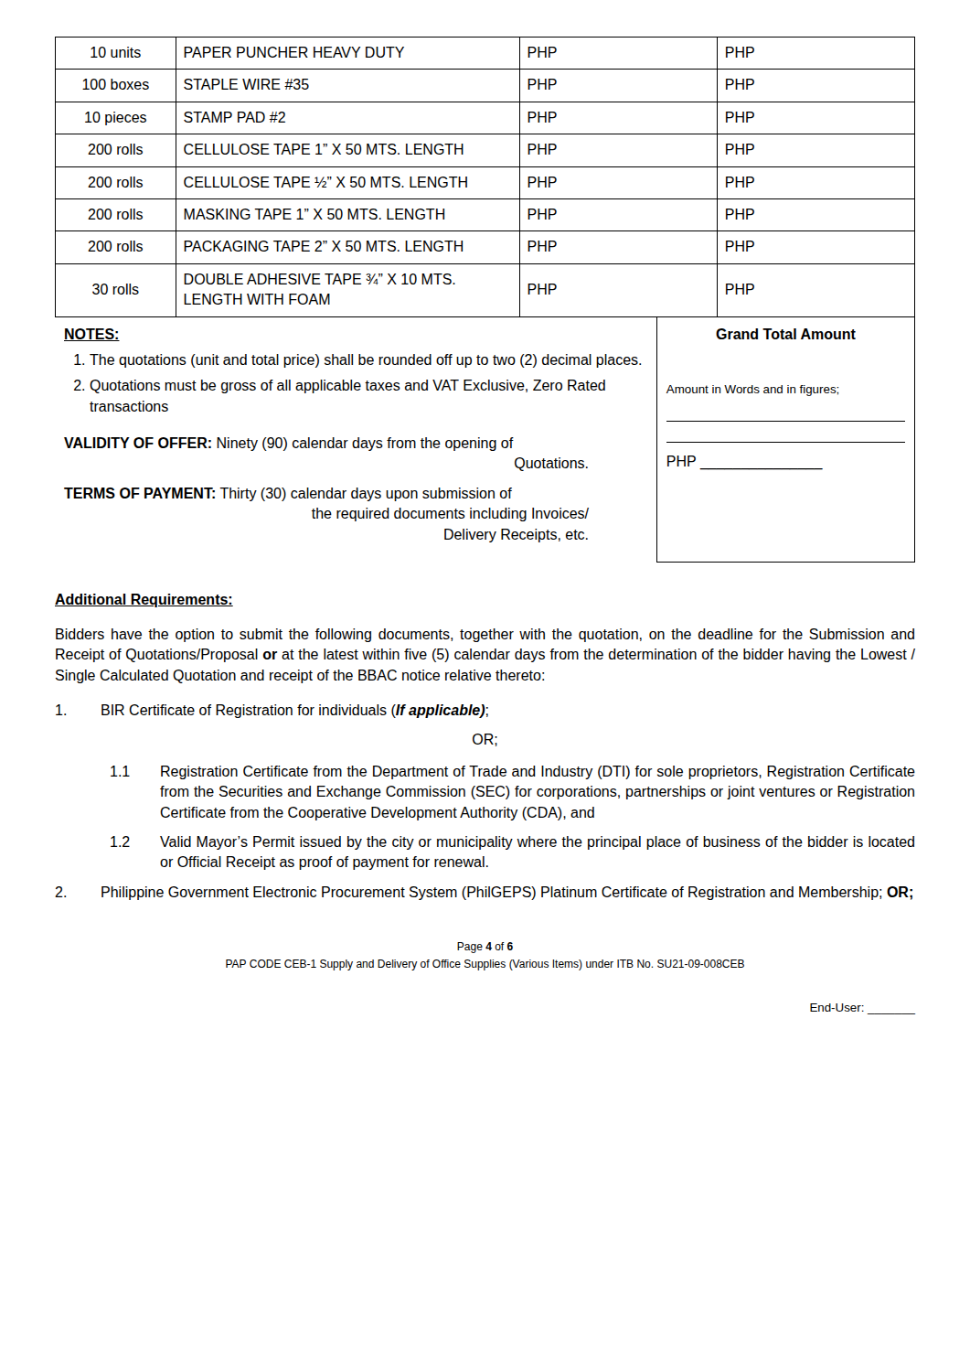| 10 units | PAPER PUNCHER HEAVY DUTY | PHP | PHP |
| 100 boxes | STAPLE WIRE #35 | PHP | PHP |
| 10 pieces | STAMP PAD #2 | PHP | PHP |
| 200 rolls | CELLULOSE TAPE 1” X 50 MTS. LENGTH | PHP | PHP |
| 200 rolls | CELLULOSE TAPE ½” X 50 MTS. LENGTH | PHP | PHP |
| 200 rolls | MASKING TAPE 1” X 50 MTS. LENGTH | PHP | PHP |
| 200 rolls | PACKAGING TAPE 2” X 50 MTS. LENGTH | PHP | PHP |
| 30 rolls | DOUBLE ADHESIVE TAPE ¾” X 10 MTS. LENGTH WITH FOAM | PHP | PHP |
| NOTES: The quotations (unit and total price) shall be rounded off up to two (2) decimal places. Quotations must be gross of all applicable taxes and VAT Exclusive, Zero Rated transactions VALIDITY OF OFFER: Ninety (90) calendar days from the opening of Quotations. TERMS OF PAYMENT: Thirty (30) calendar days upon submission of the required documents including Invoices/ Delivery Receipts, etc. | Grand Total Amount Amount in Words and in figures; PHP _______________ |
Additional Requirements:
Bidders have the option to submit the following documents, together with the quotation, on the deadline for the Submission and Receipt of Quotations/Proposal or at the latest within five (5) calendar days from the determination of the bidder having the Lowest / Single Calculated Quotation and receipt of the BBAC notice relative thereto:
1.
BIR Certificate of Registration for individuals (If applicable);
OR;
1.1
Registration Certificate from the Department of Trade and Industry (DTI) for sole proprietors, Registration Certificate from the Securities and Exchange Commission (SEC) for corporations, partnerships or joint ventures or Registration Certificate from the Cooperative Development Authority (CDA), and
1.2
Valid Mayor’s Permit issued by the city or municipality where the principal place of business of the bidder is located or Official Receipt as proof of payment for renewal.
2.
Philippine Government Electronic Procurement System (PhilGEPS) Platinum Certificate of Registration and Membership; OR;
Page 4 of 6
PAP CODE CEB-1 Supply and Delivery of Office Supplies (Various Items) under ITB No. SU21-09-008CEB
End-User: _______